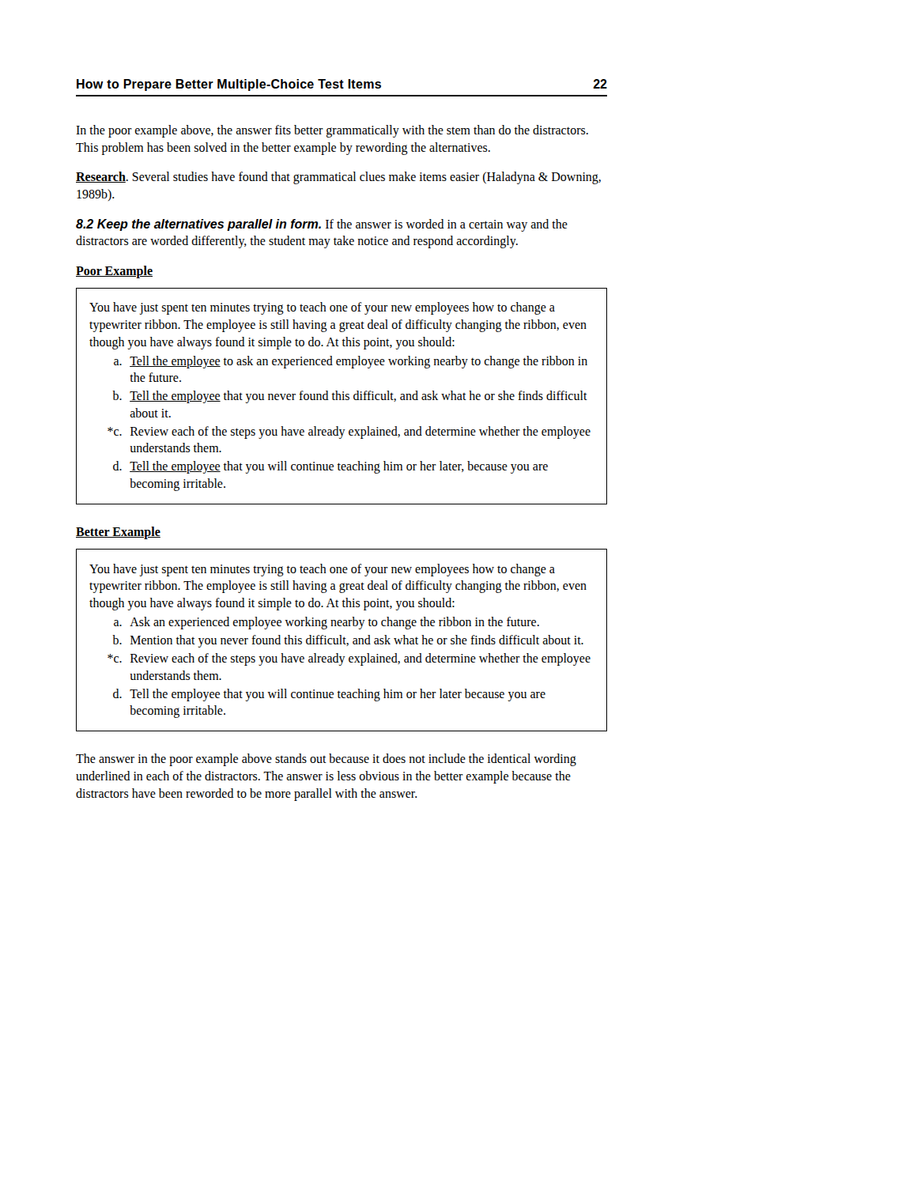How to Prepare Better Multiple-Choice Test Items 22
In the poor example above, the answer fits better grammatically with the stem than do the distractors. This problem has been solved in the better example by rewording the alternatives.
Research. Several studies have found that grammatical clues make items easier (Haladyna & Downing, 1989b).
8.2 Keep the alternatives parallel in form.
If the answer is worded in a certain way and the distractors are worded differently, the student may take notice and respond accordingly.
Poor Example
You have just spent ten minutes trying to teach one of your new employees how to change a typewriter ribbon. The employee is still having a great deal of difficulty changing the ribbon, even though you have always found it simple to do. At this point, you should:
a. Tell the employee to ask an experienced employee working nearby to change the ribbon in the future.
b. Tell the employee that you never found this difficult, and ask what he or she finds difficult about it.
*c. Review each of the steps you have already explained, and determine whether the employee understands them.
d. Tell the employee that you will continue teaching him or her later, because you are becoming irritable.
Better Example
You have just spent ten minutes trying to teach one of your new employees how to change a typewriter ribbon. The employee is still having a great deal of difficulty changing the ribbon, even though you have always found it simple to do. At this point, you should:
a. Ask an experienced employee working nearby to change the ribbon in the future.
b. Mention that you never found this difficult, and ask what he or she finds difficult about it.
*c. Review each of the steps you have already explained, and determine whether the employee understands them.
d. Tell the employee that you will continue teaching him or her later because you are becoming irritable.
The answer in the poor example above stands out because it does not include the identical wording underlined in each of the distractors. The answer is less obvious in the better example because the distractors have been reworded to be more parallel with the answer.